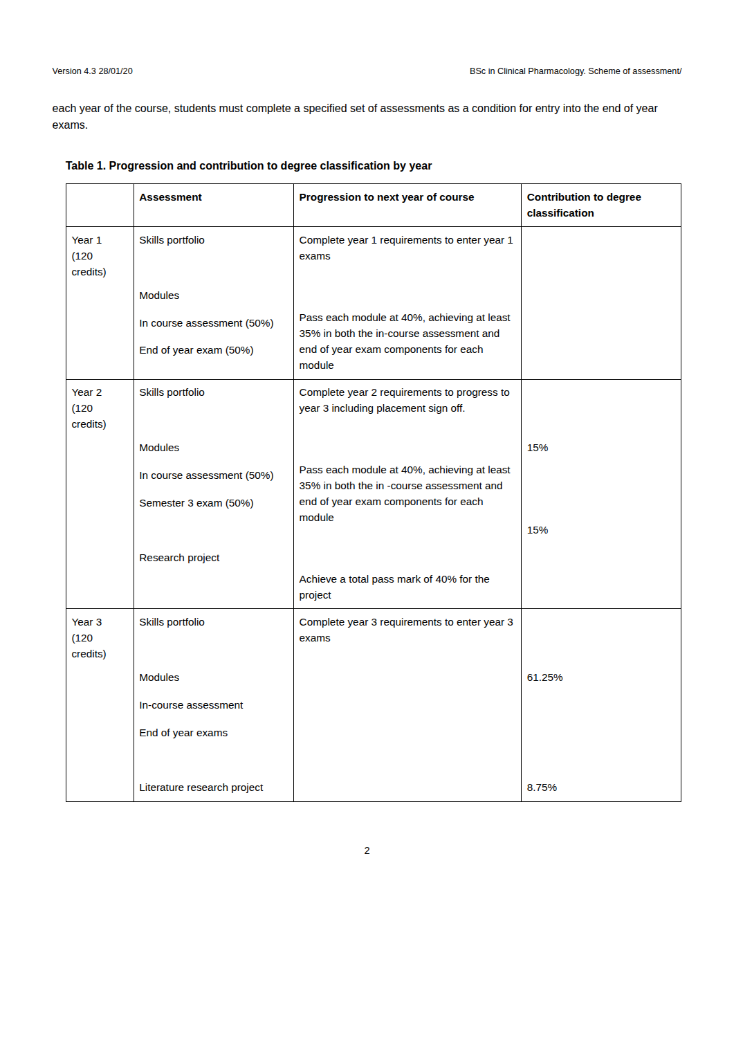Version 4.3 28/01/20
BSc in Clinical Pharmacology. Scheme of assessment/
each year of the course, students must complete a specified set of assessments as a condition for entry into the end of year exams.
Table 1. Progression and contribution to degree classification by year
| | Assessment | Progression to next year of course | Contribution to degree classification |
| --- | --- | --- | --- |
| Year 1 (120 credits) | Skills portfolio Modules In course assessment (50%) End of year exam (50%) | Complete year 1 requirements to enter year 1 exams Pass each module at 40%, achieving at least 35% in both the in-course assessment and end of year exam components for each module | |
| Year 2 (120 credits) | Skills portfolio Modules In course assessment (50%) Semester 3 exam (50%) Research project | Complete year 2 requirements to progress to year 3 including placement sign off. Pass each module at 40%, achieving at least 35% in both the in -course assessment and end of year exam components for each module Achieve a total pass mark of 40% for the project | 15% 15% |
| Year 3 (120 credits) | Skills portfolio Modules In-course assessment End of year exams Literature research project | Complete year 3 requirements to enter year 3 exams | 61.25% 8.75% |
2